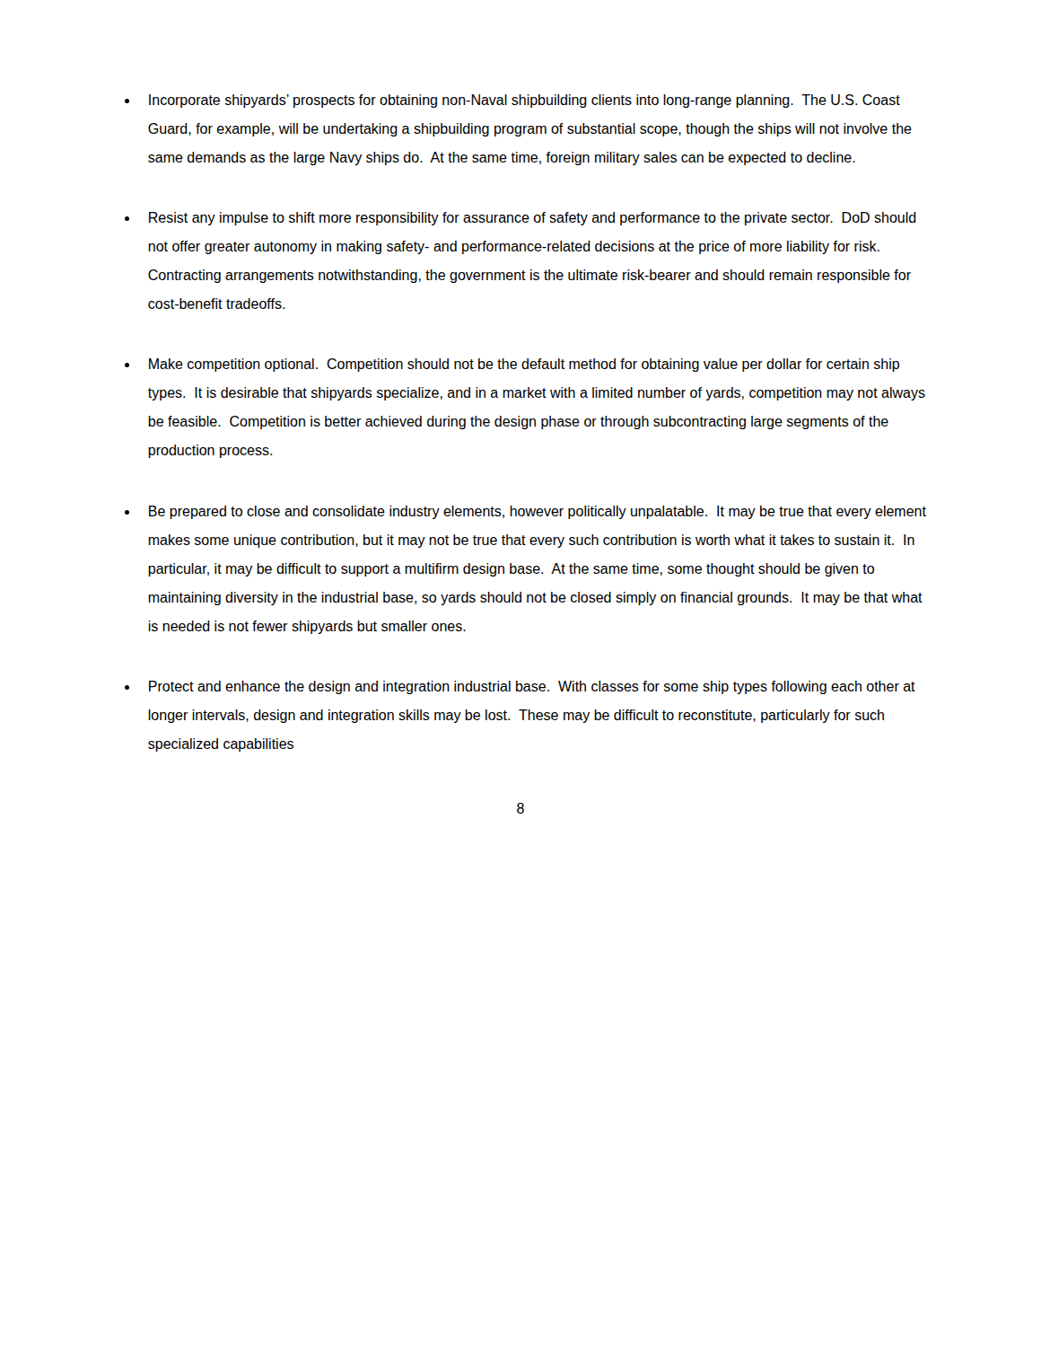Incorporate shipyards’ prospects for obtaining non-Naval shipbuilding clients into long-range planning. The U.S. Coast Guard, for example, will be undertaking a shipbuilding program of substantial scope, though the ships will not involve the same demands as the large Navy ships do. At the same time, foreign military sales can be expected to decline.
Resist any impulse to shift more responsibility for assurance of safety and performance to the private sector. DoD should not offer greater autonomy in making safety- and performance-related decisions at the price of more liability for risk. Contracting arrangements notwithstanding, the government is the ultimate risk-bearer and should remain responsible for cost-benefit tradeoffs.
Make competition optional. Competition should not be the default method for obtaining value per dollar for certain ship types. It is desirable that shipyards specialize, and in a market with a limited number of yards, competition may not always be feasible. Competition is better achieved during the design phase or through subcontracting large segments of the production process.
Be prepared to close and consolidate industry elements, however politically unpalatable. It may be true that every element makes some unique contribution, but it may not be true that every such contribution is worth what it takes to sustain it. In particular, it may be difficult to support a multifirm design base. At the same time, some thought should be given to maintaining diversity in the industrial base, so yards should not be closed simply on financial grounds. It may be that what is needed is not fewer shipyards but smaller ones.
Protect and enhance the design and integration industrial base. With classes for some ship types following each other at longer intervals, design and integration skills may be lost. These may be difficult to reconstitute, particularly for such specialized capabilities
8